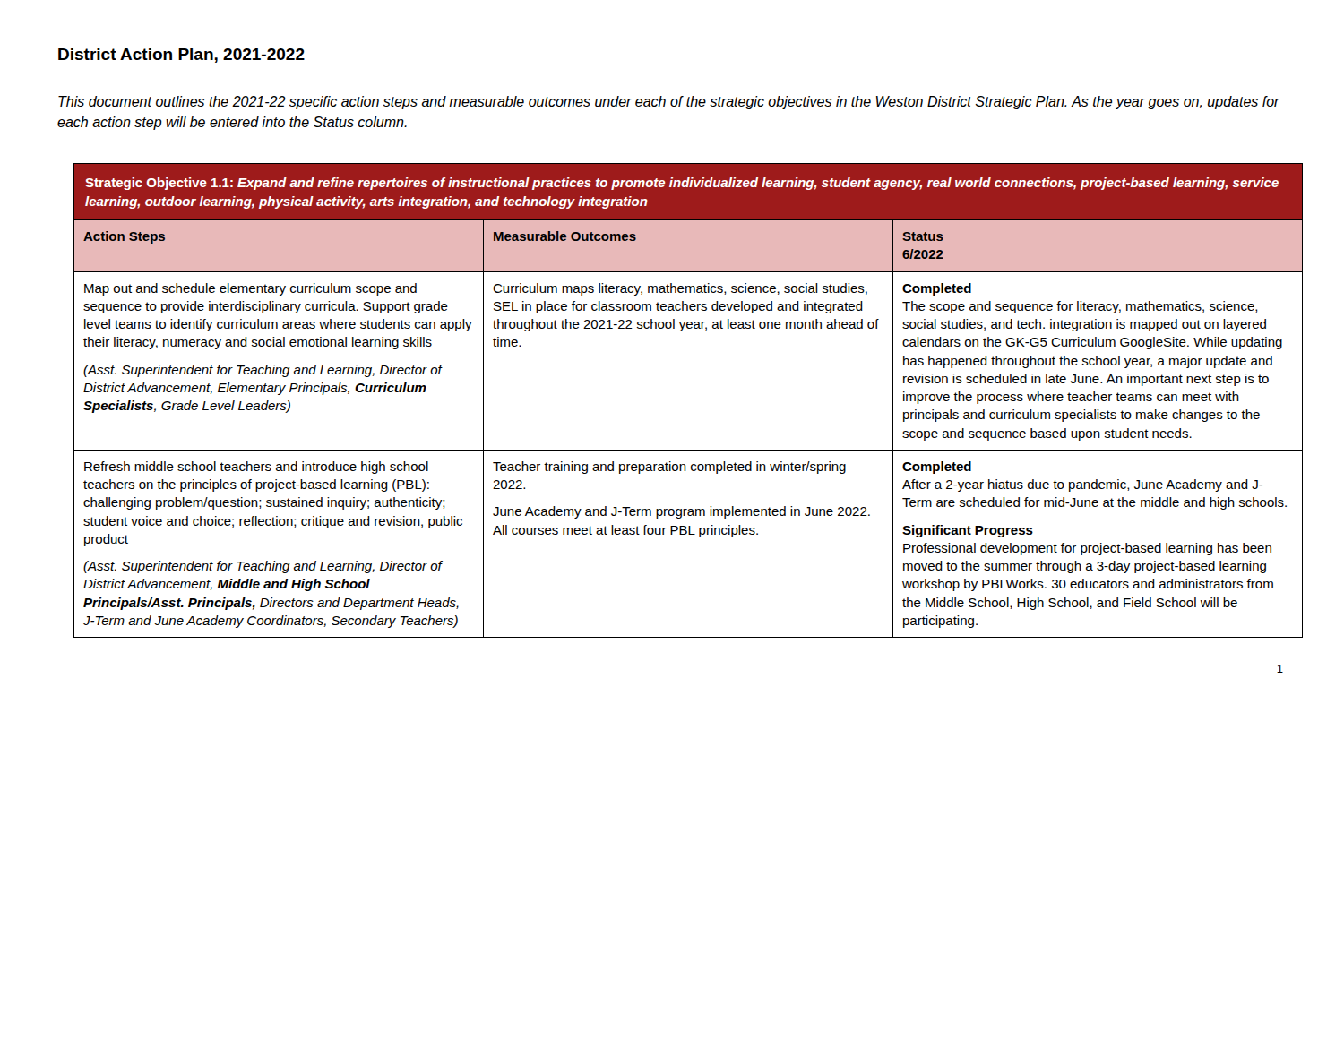District Action Plan, 2021-2022
This document outlines the 2021-22 specific action steps and measurable outcomes under each of the strategic objectives in the Weston District Strategic Plan. As the year goes on, updates for each action step will be entered into the Status column.
| Strategic Objective 1.1: Expand and refine repertoires of instructional practices to promote individualized learning, student agency, real world connections, project-based learning, service learning, outdoor learning, physical activity, arts integration, and technology integration |
| Action Steps | Measurable Outcomes | Status 6/2022 |
| Map out and schedule elementary curriculum scope and sequence to provide interdisciplinary curricula. Support grade level teams to identify curriculum areas where students can apply their literacy, numeracy and social emotional learning skills (Asst. Superintendent for Teaching and Learning, Director of District Advancement, Elementary Principals, Curriculum Specialists , Grade Level Leaders) | Curriculum maps literacy, mathematics, science, social studies, SEL in place for classroom teachers developed and integrated throughout the 2021-22 school year, at least one month ahead of time. | Completed The scope and sequence for literacy, mathematics, science, social studies, and tech. integration is mapped out on layered calendars on the GK-G5 Curriculum GoogleSite. While updating has happened throughout the school year, a major update and revision is scheduled in late June. An important next step is to improve the process where teacher teams can meet with principals and curriculum specialists to make changes to the scope and sequence based upon student needs. |
| Refresh middle school teachers and introduce high school teachers on the principles of project-based learning (PBL): challenging problem/question; sustained inquiry; authenticity; student voice and choice; reflection; critique and revision, public product (Asst. Superintendent for Teaching and Learning, Director of District Advancement, Middle and High School Principals/Asst. Principals, Directors and Department Heads, J-Term and June Academy Coordinators, Secondary Teachers) | Teacher training and preparation completed in winter/spring 2022. June Academy and J-Term program implemented in June 2022. All courses meet at least four PBL principles. | Completed After a 2-year hiatus due to pandemic, June Academy and J-Term are scheduled for mid-June at the middle and high schools. Significant Progress Professional development for project-based learning has been moved to the summer through a 3-day project-based learning workshop by PBLWorks. 30 educators and administrators from the Middle School, High School, and Field School will be participating. |
1